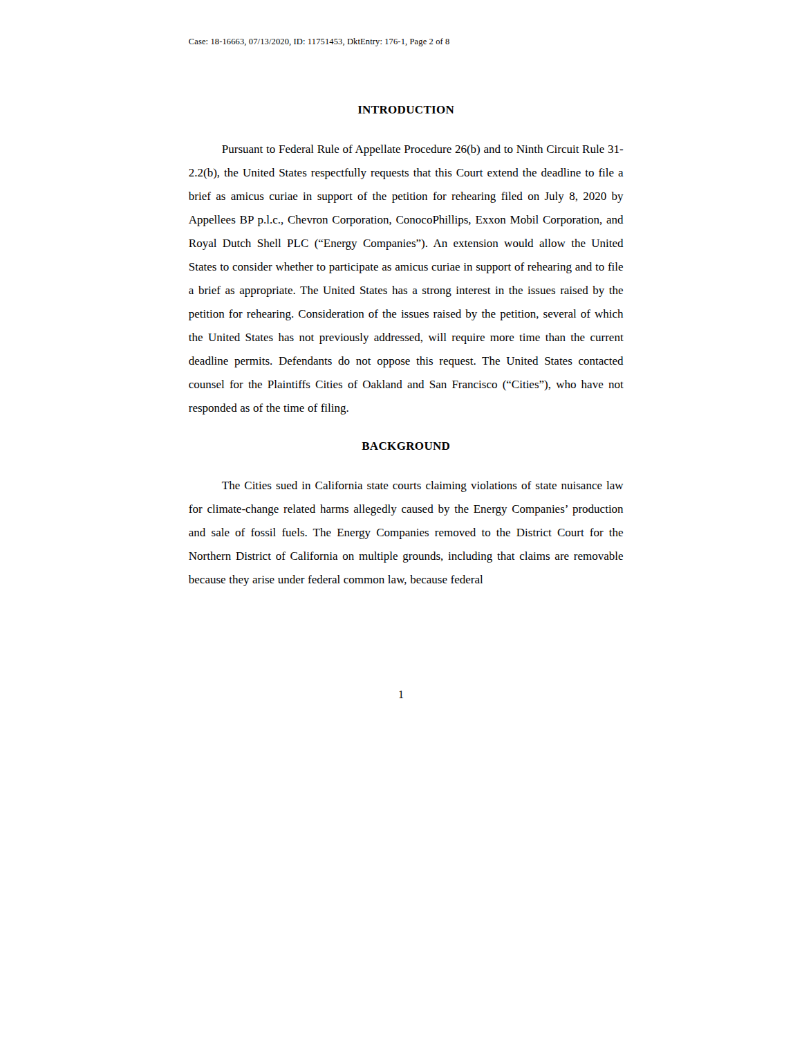Case: 18-16663, 07/13/2020, ID: 11751453, DktEntry: 176-1, Page 2 of 8
Introduction
Pursuant to Federal Rule of Appellate Procedure 26(b) and to Ninth Circuit Rule 31-2.2(b), the United States respectfully requests that this Court extend the deadline to file a brief as amicus curiae in support of the petition for rehearing filed on July 8, 2020 by Appellees BP p.l.c., Chevron Corporation, ConocoPhillips, Exxon Mobil Corporation, and Royal Dutch Shell PLC (“Energy Companies”). An extension would allow the United States to consider whether to participate as amicus curiae in support of rehearing and to file a brief as appropriate. The United States has a strong interest in the issues raised by the petition for rehearing. Consideration of the issues raised by the petition, several of which the United States has not previously addressed, will require more time than the current deadline permits. Defendants do not oppose this request. The United States contacted counsel for the Plaintiffs Cities of Oakland and San Francisco (“Cities”), who have not responded as of the time of filing.
Background
The Cities sued in California state courts claiming violations of state nuisance law for climate-change related harms allegedly caused by the Energy Companies’ production and sale of fossil fuels. The Energy Companies removed to the District Court for the Northern District of California on multiple grounds, including that claims are removable because they arise under federal common law, because federal
1